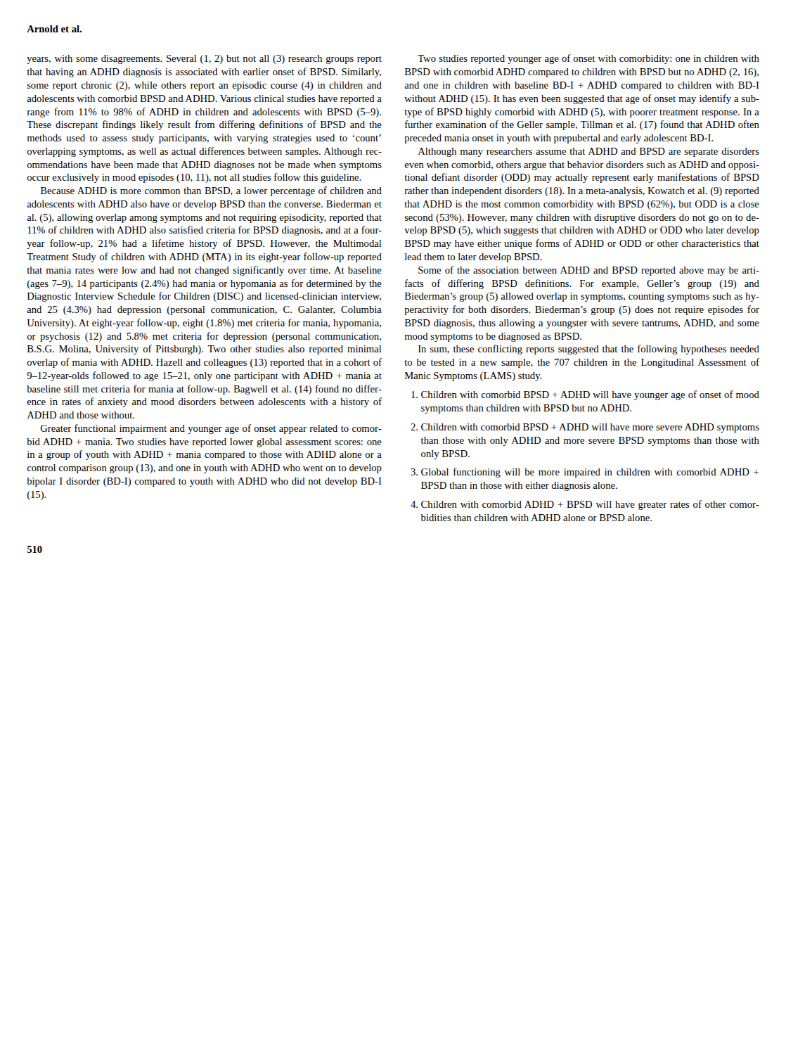Arnold et al.
years, with some disagreements. Several (1, 2) but not all (3) research groups report that having an ADHD diagnosis is associated with earlier onset of BPSD. Similarly, some report chronic (2), while others report an episodic course (4) in children and adolescents with comorbid BPSD and ADHD. Various clinical studies have reported a range from 11% to 98% of ADHD in children and adolescents with BPSD (5–9). These discrepant findings likely result from differing definitions of BPSD and the methods used to assess study participants, with varying strategies used to ‘count’ overlapping symptoms, as well as actual differences between samples. Although recommendations have been made that ADHD diagnoses not be made when symptoms occur exclusively in mood episodes (10, 11), not all studies follow this guideline.
Because ADHD is more common than BPSD, a lower percentage of children and adolescents with ADHD also have or develop BPSD than the converse. Biederman et al. (5), allowing overlap among symptoms and not requiring episodicity, reported that 11% of children with ADHD also satisfied criteria for BPSD diagnosis, and at a four-year follow-up, 21% had a lifetime history of BPSD. However, the Multimodal Treatment Study of children with ADHD (MTA) in its eight-year follow-up reported that mania rates were low and had not changed significantly over time. At baseline (ages 7–9), 14 participants (2.4%) had mania or hypomania as for determined by the Diagnostic Interview Schedule for Children (DISC) and licensed-clinician interview, and 25 (4.3%) had depression (personal communication, C. Galanter, Columbia University). At eight-year follow-up, eight (1.8%) met criteria for mania, hypomania, or psychosis (12) and 5.8% met criteria for depression (personal communication, B.S.G. Molina, University of Pittsburgh). Two other studies also reported minimal overlap of mania with ADHD. Hazell and colleagues (13) reported that in a cohort of 9–12-year-olds followed to age 15–21, only one participant with ADHD + mania at baseline still met criteria for mania at follow-up. Bagwell et al. (14) found no difference in rates of anxiety and mood disorders between adolescents with a history of ADHD and those without.
Greater functional impairment and younger age of onset appear related to comorbid ADHD + mania. Two studies have reported lower global assessment scores: one in a group of youth with ADHD + mania compared to those with ADHD alone or a control comparison group (13), and one in youth with ADHD who went on to develop bipolar I disorder (BD-I) compared to youth with ADHD who did not develop BD-I (15).
Two studies reported younger age of onset with comorbidity: one in children with BPSD with comorbid ADHD compared to children with BPSD but no ADHD (2, 16), and one in children with baseline BD-I + ADHD compared to children with BD-I without ADHD (15). It has even been suggested that age of onset may identify a subtype of BPSD highly comorbid with ADHD (5), with poorer treatment response. In a further examination of the Geller sample, Tillman et al. (17) found that ADHD often preceded mania onset in youth with prepubertal and early adolescent BD-I.
Although many researchers assume that ADHD and BPSD are separate disorders even when comorbid, others argue that behavior disorders such as ADHD and oppositional defiant disorder (ODD) may actually represent early manifestations of BPSD rather than independent disorders (18). In a meta-analysis, Kowatch et al. (9) reported that ADHD is the most common comorbidity with BPSD (62%), but ODD is a close second (53%). However, many children with disruptive disorders do not go on to develop BPSD (5), which suggests that children with ADHD or ODD who later develop BPSD may have either unique forms of ADHD or ODD or other characteristics that lead them to later develop BPSD.
Some of the association between ADHD and BPSD reported above may be artifacts of differing BPSD definitions. For example, Geller’s group (19) and Biederman’s group (5) allowed overlap in symptoms, counting symptoms such as hyperactivity for both disorders. Biederman’s group (5) does not require episodes for BPSD diagnosis, thus allowing a youngster with severe tantrums, ADHD, and some mood symptoms to be diagnosed as BPSD.
In sum, these conflicting reports suggested that the following hypotheses needed to be tested in a new sample, the 707 children in the Longitudinal Assessment of Manic Symptoms (LAMS) study.
Children with comorbid BPSD + ADHD will have younger age of onset of mood symptoms than children with BPSD but no ADHD.
Children with comorbid BPSD + ADHD will have more severe ADHD symptoms than those with only ADHD and more severe BPSD symptoms than those with only BPSD.
Global functioning will be more impaired in children with comorbid ADHD + BPSD than in those with either diagnosis alone.
Children with comorbid ADHD + BPSD will have greater rates of other comorbidities than children with ADHD alone or BPSD alone.
510